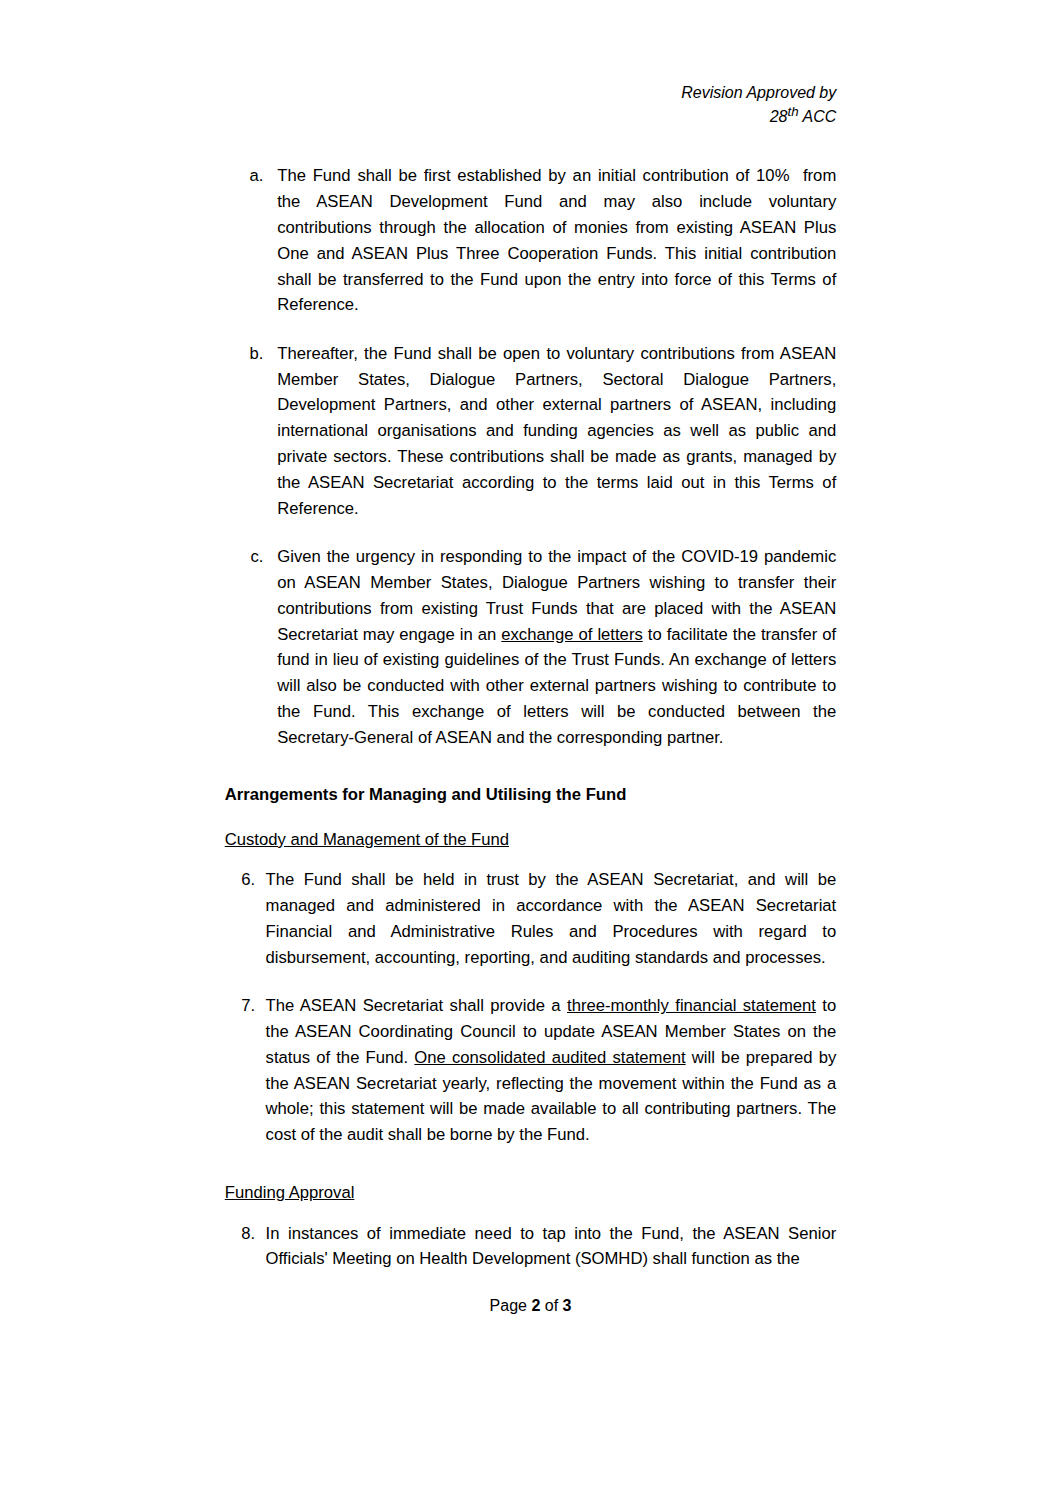Revision Approved by
28th ACC
The Fund shall be first established by an initial contribution of 10% from the ASEAN Development Fund and may also include voluntary contributions through the allocation of monies from existing ASEAN Plus One and ASEAN Plus Three Cooperation Funds. This initial contribution shall be transferred to the Fund upon the entry into force of this Terms of Reference.
Thereafter, the Fund shall be open to voluntary contributions from ASEAN Member States, Dialogue Partners, Sectoral Dialogue Partners, Development Partners, and other external partners of ASEAN, including international organisations and funding agencies as well as public and private sectors. These contributions shall be made as grants, managed by the ASEAN Secretariat according to the terms laid out in this Terms of Reference.
Given the urgency in responding to the impact of the COVID-19 pandemic on ASEAN Member States, Dialogue Partners wishing to transfer their contributions from existing Trust Funds that are placed with the ASEAN Secretariat may engage in an exchange of letters to facilitate the transfer of fund in lieu of existing guidelines of the Trust Funds. An exchange of letters will also be conducted with other external partners wishing to contribute to the Fund. This exchange of letters will be conducted between the Secretary-General of ASEAN and the corresponding partner.
Arrangements for Managing and Utilising the Fund
Custody and Management of the Fund
The Fund shall be held in trust by the ASEAN Secretariat, and will be managed and administered in accordance with the ASEAN Secretariat Financial and Administrative Rules and Procedures with regard to disbursement, accounting, reporting, and auditing standards and processes.
The ASEAN Secretariat shall provide a three-monthly financial statement to the ASEAN Coordinating Council to update ASEAN Member States on the status of the Fund. One consolidated audited statement will be prepared by the ASEAN Secretariat yearly, reflecting the movement within the Fund as a whole; this statement will be made available to all contributing partners. The cost of the audit shall be borne by the Fund.
Funding Approval
In instances of immediate need to tap into the Fund, the ASEAN Senior Officials' Meeting on Health Development (SOMHD) shall function as the
Page 2 of 3